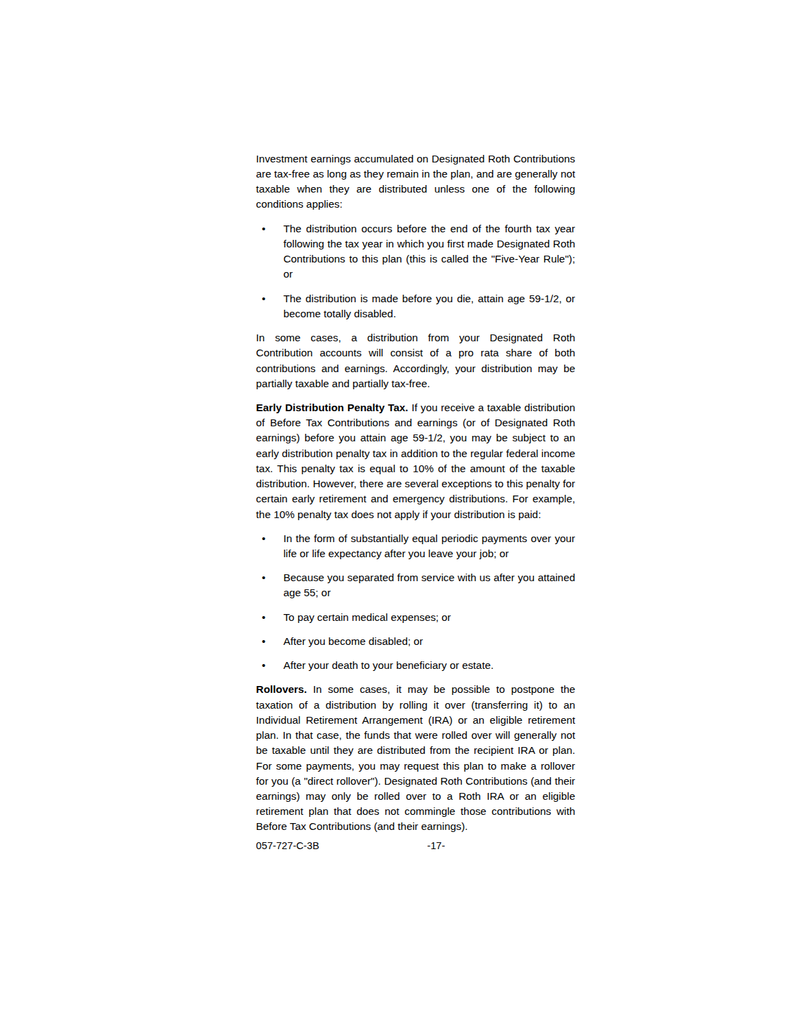Investment earnings accumulated on Designated Roth Contributions are tax-free as long as they remain in the plan, and are generally not taxable when they are distributed unless one of the following conditions applies:
The distribution occurs before the end of the fourth tax year following the tax year in which you first made Designated Roth Contributions to this plan (this is called the "Five-Year Rule"); or
The distribution is made before you die, attain age 59-1/2, or become totally disabled.
In some cases, a distribution from your Designated Roth Contribution accounts will consist of a pro rata share of both contributions and earnings. Accordingly, your distribution may be partially taxable and partially tax-free.
Early Distribution Penalty Tax. If you receive a taxable distribution of Before Tax Contributions and earnings (or of Designated Roth earnings) before you attain age 59-1/2, you may be subject to an early distribution penalty tax in addition to the regular federal income tax. This penalty tax is equal to 10% of the amount of the taxable distribution. However, there are several exceptions to this penalty for certain early retirement and emergency distributions. For example, the 10% penalty tax does not apply if your distribution is paid:
In the form of substantially equal periodic payments over your life or life expectancy after you leave your job; or
Because you separated from service with us after you attained age 55; or
To pay certain medical expenses; or
After you become disabled; or
After your death to your beneficiary or estate.
Rollovers. In some cases, it may be possible to postpone the taxation of a distribution by rolling it over (transferring it) to an Individual Retirement Arrangement (IRA) or an eligible retirement plan. In that case, the funds that were rolled over will generally not be taxable until they are distributed from the recipient IRA or plan. For some payments, you may request this plan to make a rollover for you (a "direct rollover"). Designated Roth Contributions (and their earnings) may only be rolled over to a Roth IRA or an eligible retirement plan that does not commingle those contributions with Before Tax Contributions (and their earnings).
057-727-C-3B -17-